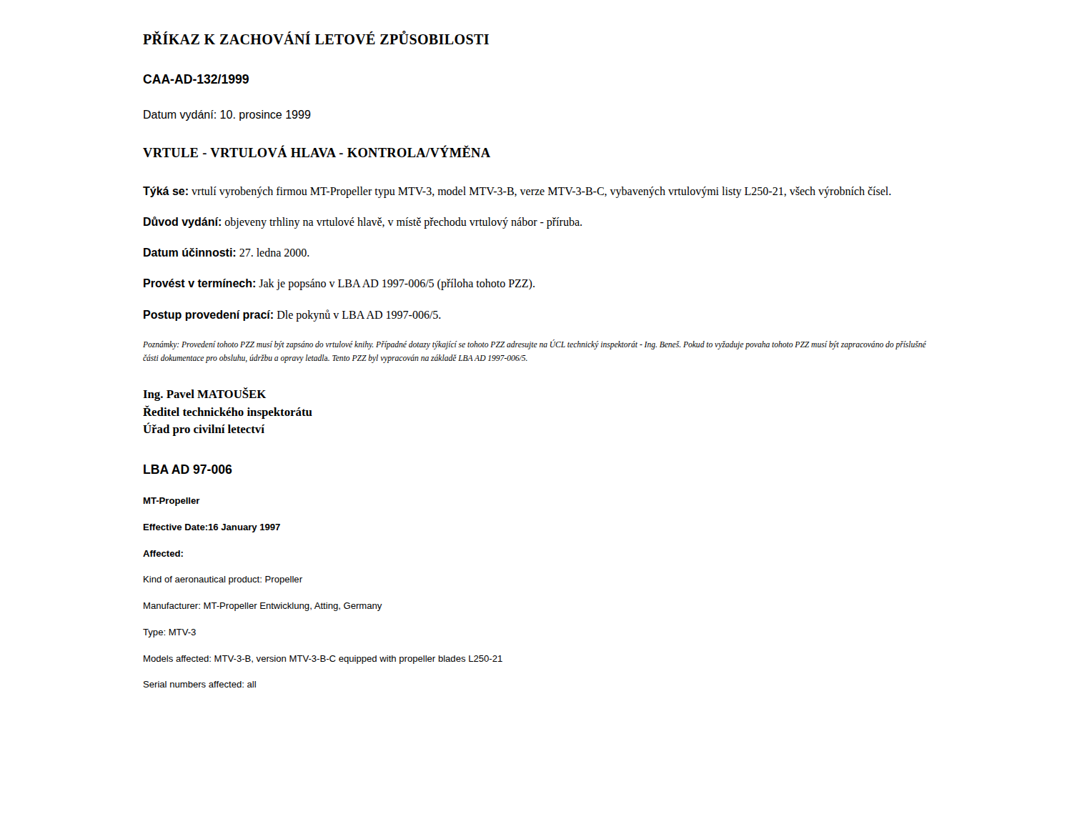PŘÍKAZ K ZACHOVÁNÍ LETOVÉ ZPŮSOBILOSTI
CAA-AD-132/1999
Datum vydání: 10. prosince 1999
VRTULE - VRTULOVÁ HLAVA - KONTROLA/VÝMĚNA
Týká se: vrtulí vyrobených firmou MT-Propeller typu MTV-3, model MTV-3-B, verze MTV-3-B-C, vybavených vrtulovými listy L250-21, všech výrobních čísel.
Důvod vydání: objeveny trhliny na vrtulové hlavě, v místě přechodu vrtulový nábor - příruba.
Datum účinnosti: 27. ledna 2000.
Provést v termínech: Jak je popsáno v LBA AD 1997-006/5 (příloha tohoto PZZ).
Postup provedení prací: Dle pokynů v LBA AD 1997-006/5.
Poznámky: Provedení tohoto PZZ musí být zapsáno do vrtulové knihy. Případné dotazy týkající se tohoto PZZ adresujte na ÚCL technický inspektorát - Ing. Beneš. Pokud to vyžaduje povaha tohoto PZZ musí být zapracováno do příslušné části dokumentace pro obsluhu, údržbu a opravy letadla. Tento PZZ byl vypracován na základě LBA AD 1997-006/5.
Ing. Pavel MATOUŠEK
Ředitel technického inspektorátu
Úřad pro civilní letectví
LBA AD 97-006
MT-Propeller
Effective Date:16 January 1997
Affected:
Kind of aeronautical product: Propeller
Manufacturer: MT-Propeller Entwicklung, Atting, Germany
Type: MTV-3
Models affected: MTV-3-B, version MTV-3-B-C equipped with propeller blades L250-21
Serial numbers affected: all